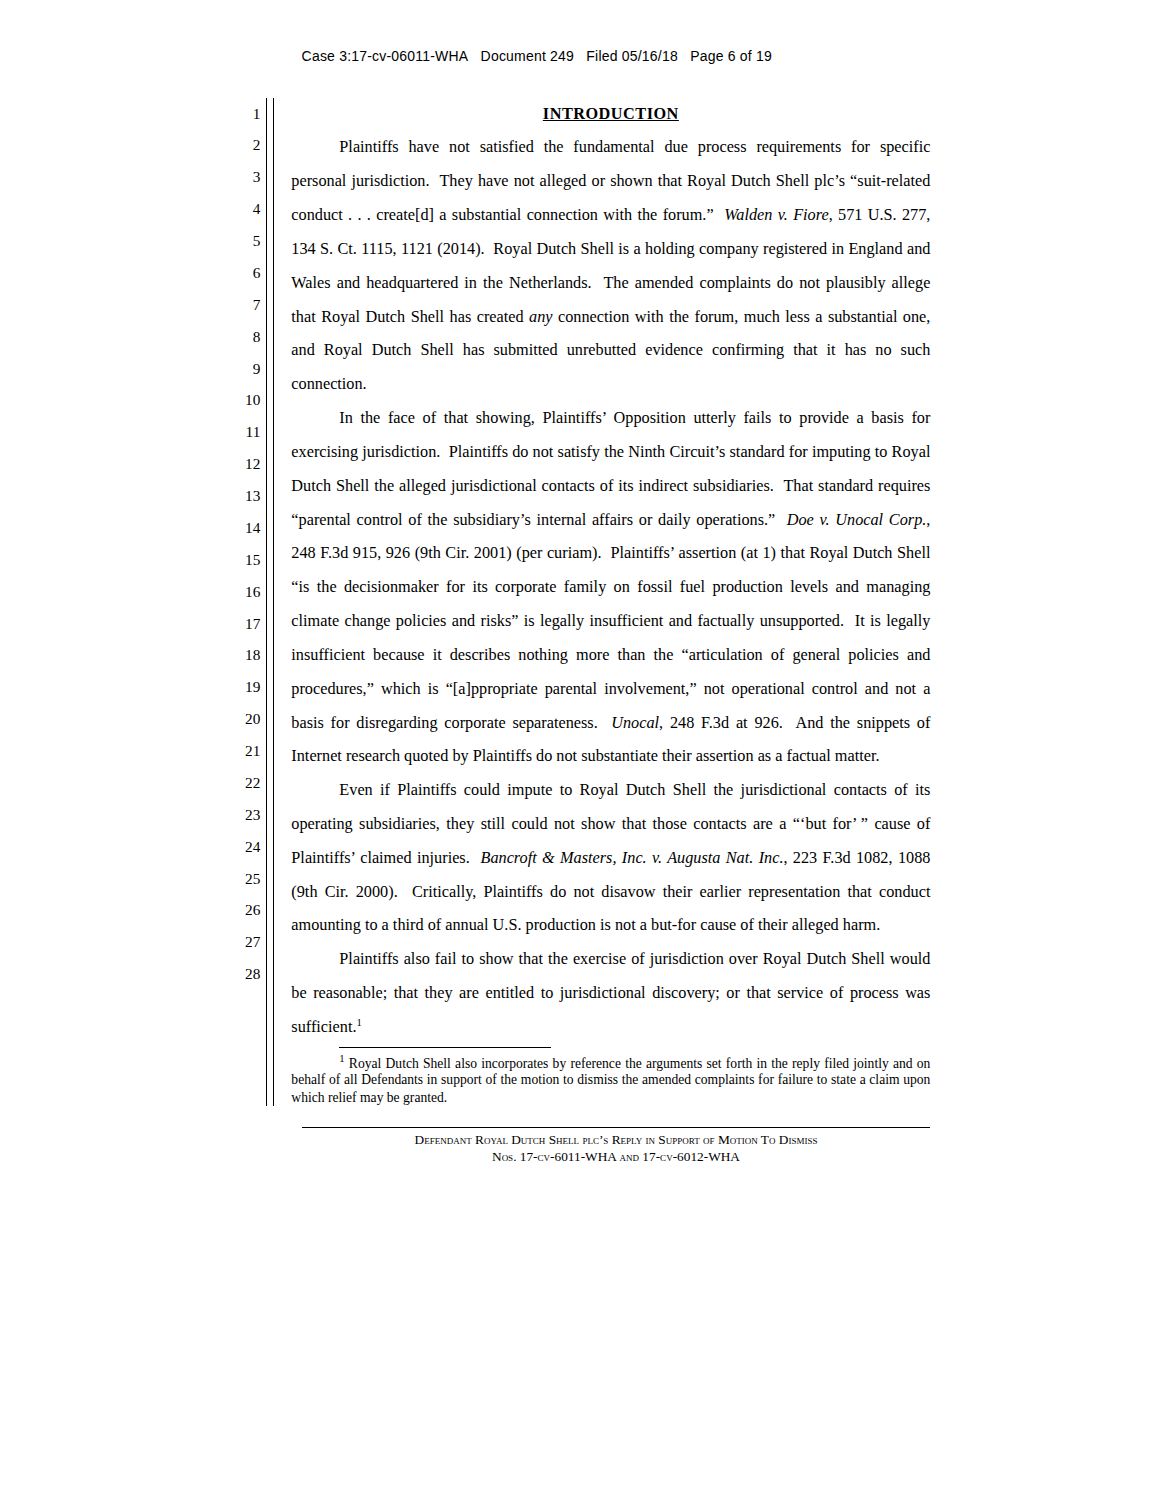Case 3:17-cv-06011-WHA Document 249 Filed 05/16/18 Page 6 of 19
1
2
3
4
5
6
7
8
9
10
11
12
13
14
15
16
17
18
19
20
21
22
23
24
25
26
27
28
INTRODUCTION
Plaintiffs have not satisfied the fundamental due process requirements for specific personal jurisdiction. They have not alleged or shown that Royal Dutch Shell plc’s “suit-related conduct . . . create[d] a substantial connection with the forum.” Walden v. Fiore, 571 U.S. 277, 134 S. Ct. 1115, 1121 (2014). Royal Dutch Shell is a holding company registered in England and Wales and headquartered in the Netherlands. The amended complaints do not plausibly allege that Royal Dutch Shell has created any connection with the forum, much less a substantial one, and Royal Dutch Shell has submitted unrebutted evidence confirming that it has no such connection.
In the face of that showing, Plaintiffs’ Opposition utterly fails to provide a basis for exercising jurisdiction. Plaintiffs do not satisfy the Ninth Circuit’s standard for imputing to Royal Dutch Shell the alleged jurisdictional contacts of its indirect subsidiaries. That standard requires “parental control of the subsidiary’s internal affairs or daily operations.” Doe v. Unocal Corp., 248 F.3d 915, 926 (9th Cir. 2001) (per curiam). Plaintiffs’ assertion (at 1) that Royal Dutch Shell “is the decisionmaker for its corporate family on fossil fuel production levels and managing climate change policies and risks” is legally insufficient and factually unsupported. It is legally insufficient because it describes nothing more than the “articulation of general policies and procedures,” which is “[a]ppropriate parental involvement,” not operational control and not a basis for disregarding corporate separateness. Unocal, 248 F.3d at 926. And the snippets of Internet research quoted by Plaintiffs do not substantiate their assertion as a factual matter.
Even if Plaintiffs could impute to Royal Dutch Shell the jurisdictional contacts of its operating subsidiaries, they still could not show that those contacts are a “‘but for’ ” cause of Plaintiffs’ claimed injuries. Bancroft & Masters, Inc. v. Augusta Nat. Inc., 223 F.3d 1082, 1088 (9th Cir. 2000). Critically, Plaintiffs do not disavow their earlier representation that conduct amounting to a third of annual U.S. production is not a but-for cause of their alleged harm.
Plaintiffs also fail to show that the exercise of jurisdiction over Royal Dutch Shell would be reasonable; that they are entitled to jurisdictional discovery; or that service of process was sufficient.1
1 Royal Dutch Shell also incorporates by reference the arguments set forth in the reply filed jointly and on behalf of all Defendants in support of the motion to dismiss the amended complaints for failure to state a claim upon which relief may be granted.
Defendant Royal Dutch Shell plc’s Reply in Support of Motion To Dismiss
Nos. 17-cv-6011-WHA and 17-cv-6012-WHA